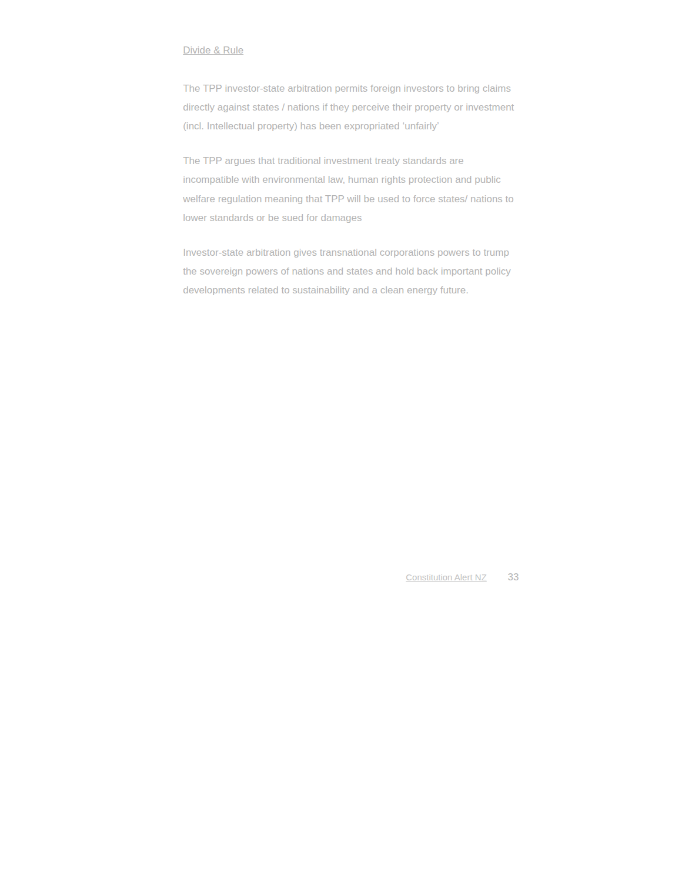Divide & Rule
The TPP investor-state arbitration permits foreign investors to bring claims directly against states / nations if they perceive their property or investment (incl. Intellectual property) has been expropriated ‘unfairly’
The TPP argues that traditional investment treaty standards are incompatible with environmental law, human rights protection and public welfare regulation meaning that TPP will be used to force states/ nations to lower standards or be sued for damages
Investor-state arbitration gives transnational corporations powers to trump the sovereign powers of nations and states and hold back important policy developments related to sustainability and a clean energy future.
Constitution Alert NZ 33